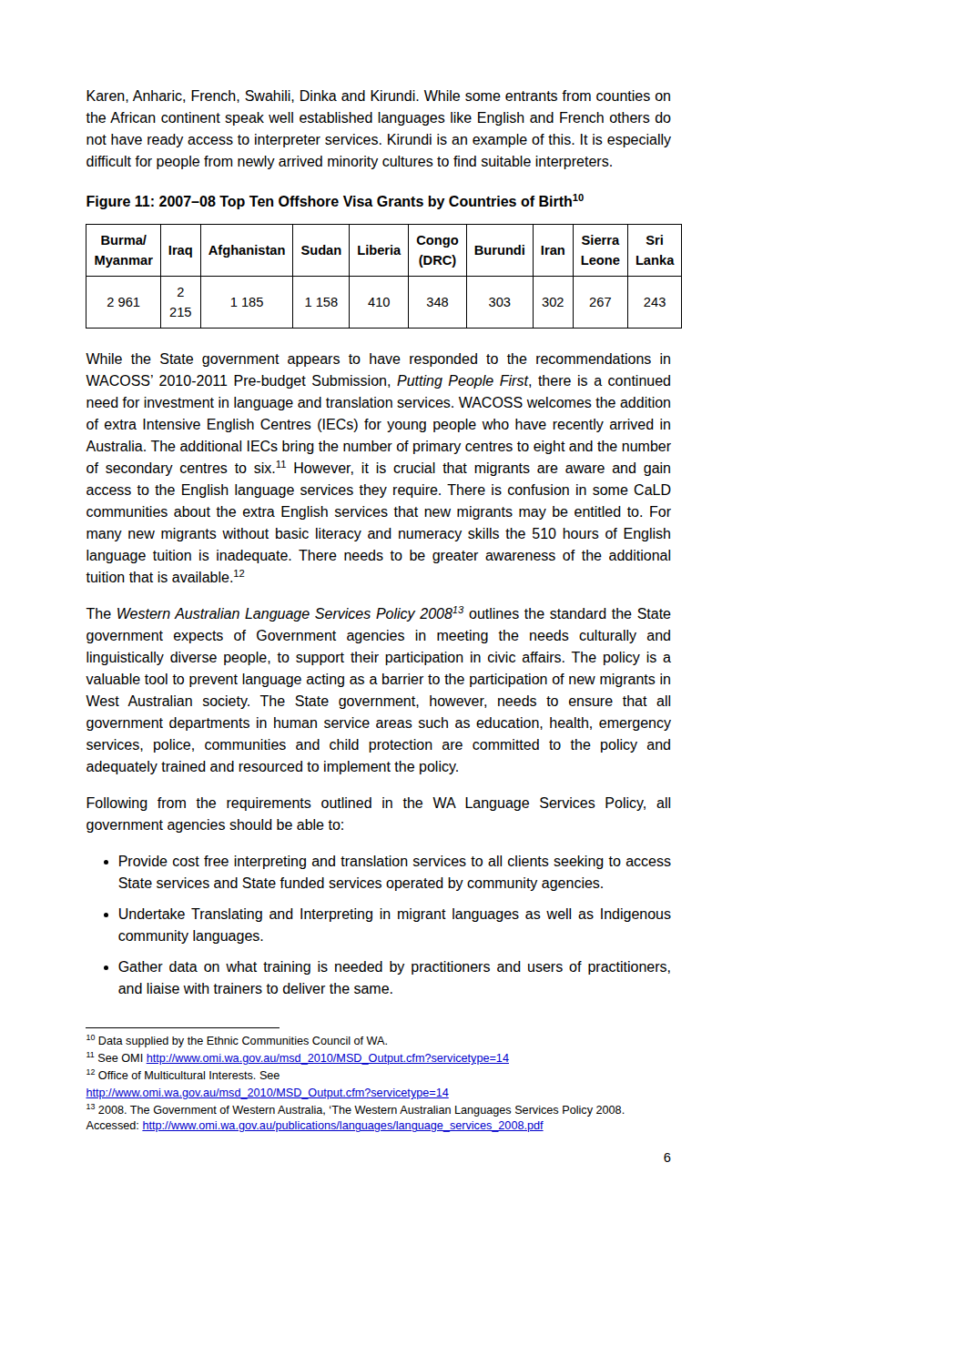Karen, Anharic, French, Swahili, Dinka and Kirundi. While some entrants from counties on the African continent speak well established languages like English and French others do not have ready access to interpreter services. Kirundi is an example of this. It is especially difficult for people from newly arrived minority cultures to find suitable interpreters.
Figure 11: 2007–08 Top Ten Offshore Visa Grants by Countries of Birth10
| Burma/ Myanmar | Iraq | Afghanistan | Sudan | Liberia | Congo (DRC) | Burundi | Iran | Sierra Leone | Sri Lanka |
| --- | --- | --- | --- | --- | --- | --- | --- | --- | --- |
| 2 961 | 2 215 | 1 185 | 1 158 | 410 | 348 | 303 | 302 | 267 | 243 |
While the State government appears to have responded to the recommendations in WACOSS’ 2010-2011 Pre-budget Submission, Putting People First, there is a continued need for investment in language and translation services. WACOSS welcomes the addition of extra Intensive English Centres (IECs) for young people who have recently arrived in Australia. The additional IECs bring the number of primary centres to eight and the number of secondary centres to six.11 However, it is crucial that migrants are aware and gain access to the English language services they require. There is confusion in some CaLD communities about the extra English services that new migrants may be entitled to. For many new migrants without basic literacy and numeracy skills the 510 hours of English language tuition is inadequate. There needs to be greater awareness of the additional tuition that is available.12
The Western Australian Language Services Policy 200813 outlines the standard the State government expects of Government agencies in meeting the needs culturally and linguistically diverse people, to support their participation in civic affairs. The policy is a valuable tool to prevent language acting as a barrier to the participation of new migrants in West Australian society. The State government, however, needs to ensure that all government departments in human service areas such as education, health, emergency services, police, communities and child protection are committed to the policy and adequately trained and resourced to implement the policy.
Following from the requirements outlined in the WA Language Services Policy, all government agencies should be able to:
Provide cost free interpreting and translation services to all clients seeking to access State services and State funded services operated by community agencies.
Undertake Translating and Interpreting in migrant languages as well as Indigenous community languages.
Gather data on what training is needed by practitioners and users of practitioners, and liaise with trainers to deliver the same.
10 Data supplied by the Ethnic Communities Council of WA.
11 See OMI http://www.omi.wa.gov.au/msd_2010/MSD_Output.cfm?servicetype=14
12 Office of Multicultural Interests. See
http://www.omi.wa.gov.au/msd_2010/MSD_Output.cfm?servicetype=14
13 2008. The Government of Western Australia, ‘The Western Australian Languages Services Policy 2008. Accessed: http://www.omi.wa.gov.au/publications/languages/language_services_2008.pdf
6